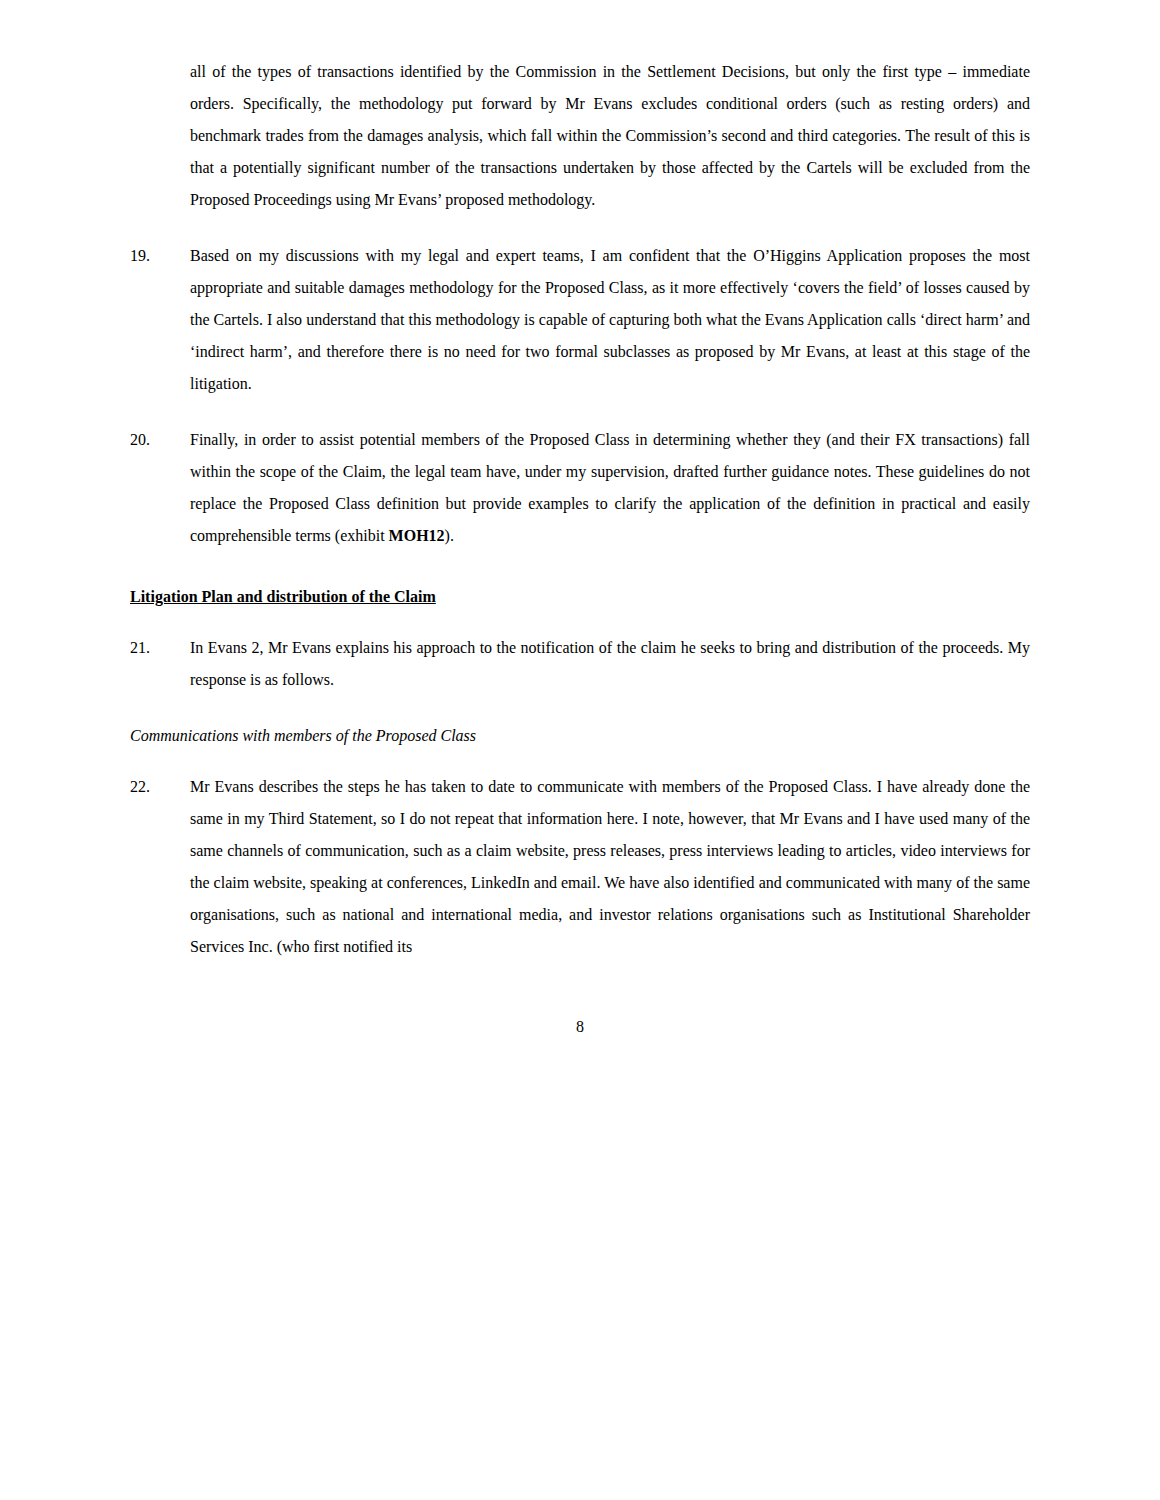all of the types of transactions identified by the Commission in the Settlement Decisions, but only the first type – immediate orders. Specifically, the methodology put forward by Mr Evans excludes conditional orders (such as resting orders) and benchmark trades from the damages analysis, which fall within the Commission’s second and third categories. The result of this is that a potentially significant number of the transactions undertaken by those affected by the Cartels will be excluded from the Proposed Proceedings using Mr Evans’ proposed methodology.
Based on my discussions with my legal and expert teams, I am confident that the O’Higgins Application proposes the most appropriate and suitable damages methodology for the Proposed Class, as it more effectively ‘covers the field’ of losses caused by the Cartels. I also understand that this methodology is capable of capturing both what the Evans Application calls ‘direct harm’ and ‘indirect harm’, and therefore there is no need for two formal subclasses as proposed by Mr Evans, at least at this stage of the litigation.
Finally, in order to assist potential members of the Proposed Class in determining whether they (and their FX transactions) fall within the scope of the Claim, the legal team have, under my supervision, drafted further guidance notes. These guidelines do not replace the Proposed Class definition but provide examples to clarify the application of the definition in practical and easily comprehensible terms (exhibit MOH12).
Litigation Plan and distribution of the Claim
In Evans 2, Mr Evans explains his approach to the notification of the claim he seeks to bring and distribution of the proceeds. My response is as follows.
Communications with members of the Proposed Class
Mr Evans describes the steps he has taken to date to communicate with members of the Proposed Class. I have already done the same in my Third Statement, so I do not repeat that information here. I note, however, that Mr Evans and I have used many of the same channels of communication, such as a claim website, press releases, press interviews leading to articles, video interviews for the claim website, speaking at conferences, LinkedIn and email. We have also identified and communicated with many of the same organisations, such as national and international media, and investor relations organisations such as Institutional Shareholder Services Inc. (who first notified its
8